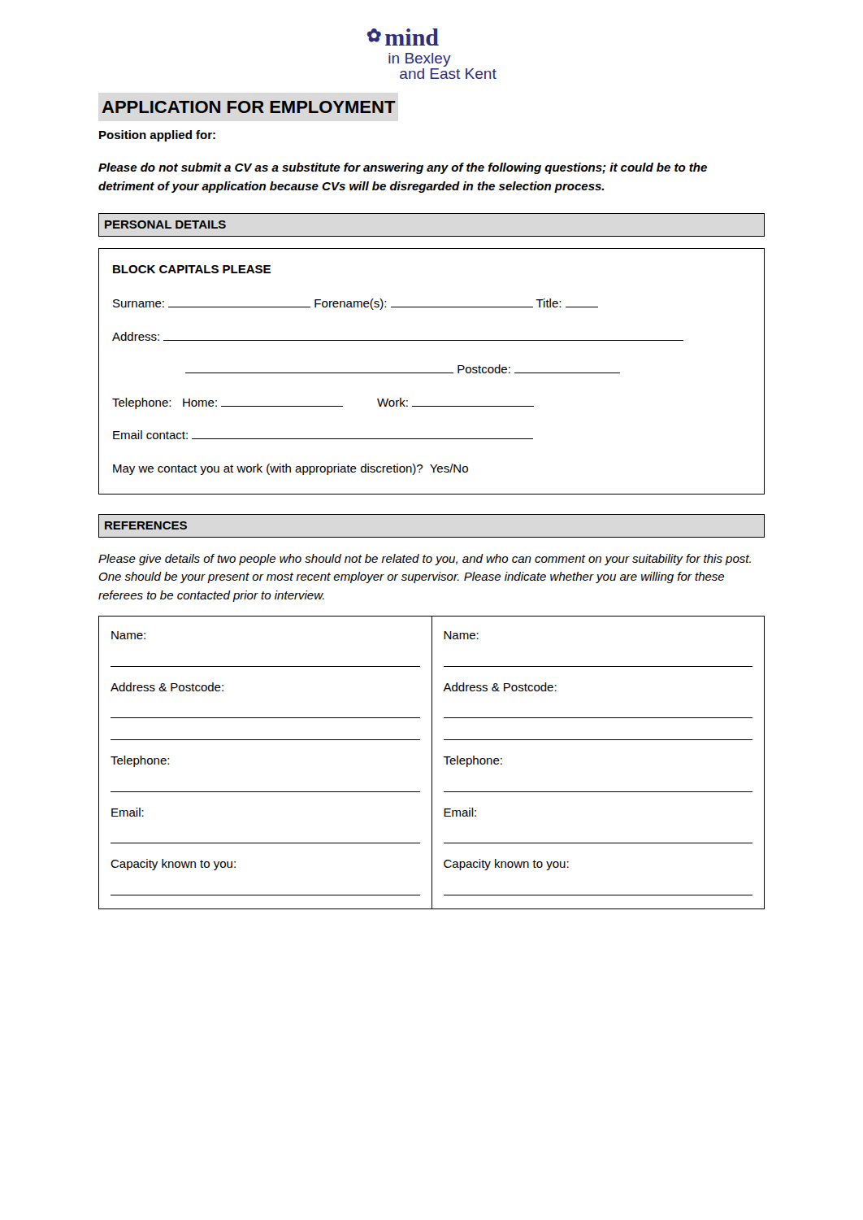mind
in Bexley
and East Kent
APPLICATION FOR EMPLOYMENT
Position applied for:
Please do not submit a CV as a substitute for answering any of the following questions; it could be to the detriment of your application because CVs will be disregarded in the selection process.
PERSONAL DETAILS
BLOCK CAPITALS PLEASE
Surname: Forename(s): Title:
Address:
Postcode:
Telephone: Home: Work:
Email contact:
May we contact you at work (with appropriate discretion)? Yes/No
REFERENCES
Please give details of two people who should not be related to you, and who can comment on your suitability for this post. One should be your present or most recent employer or supervisor. Please indicate whether you are willing for these referees to be contacted prior to interview.
| Name: Address & Postcode: Telephone: Email: Capacity known to you: | Name: Address & Postcode: Telephone: Email: Capacity known to you: |